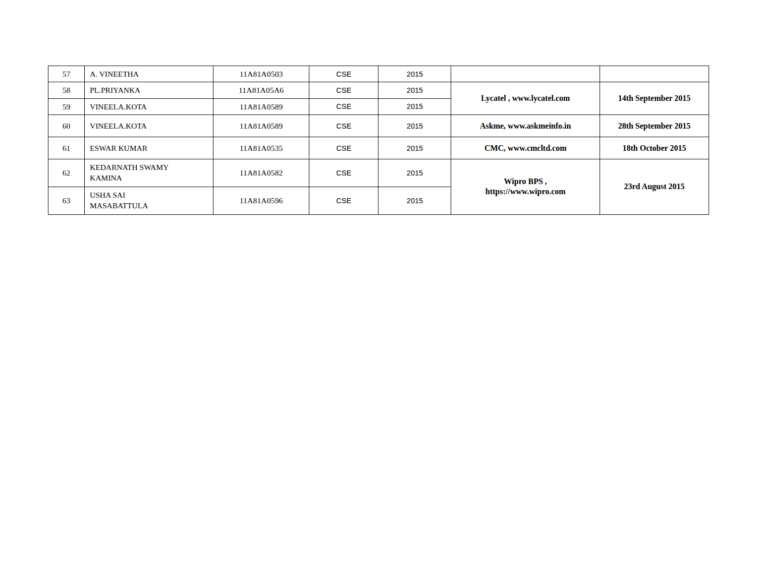| 57 | A. VINEETHA | 11A81A0503 | CSE | 2015 | | |
| 58 | PL.PRIYANKA | 11A81A05A6 | CSE | 2015 | Lycatel , www.lycatel.com | 14th September 2015 |
| 59 | VINEELA.KOTA | 11A81A0589 | CSE | 2015 |
| 60 | VINEELA.KOTA | 11A81A0589 | CSE | 2015 | Askme, www.askmeinfo.in | 28th September 2015 |
| 61 | ESWAR KUMAR | 11A81A0535 | CSE | 2015 | CMC, www.cmcltd.com | 18th October 2015 |
| 62 | KEDARNATH SWAMY KAMINA | 11A81A0582 | CSE | 2015 | Wipro BPS , https://www.wipro.com | 23rd August 2015 |
| 63 | USHA SAI MASABATTULA | 11A81A0596 | CSE | 2015 |